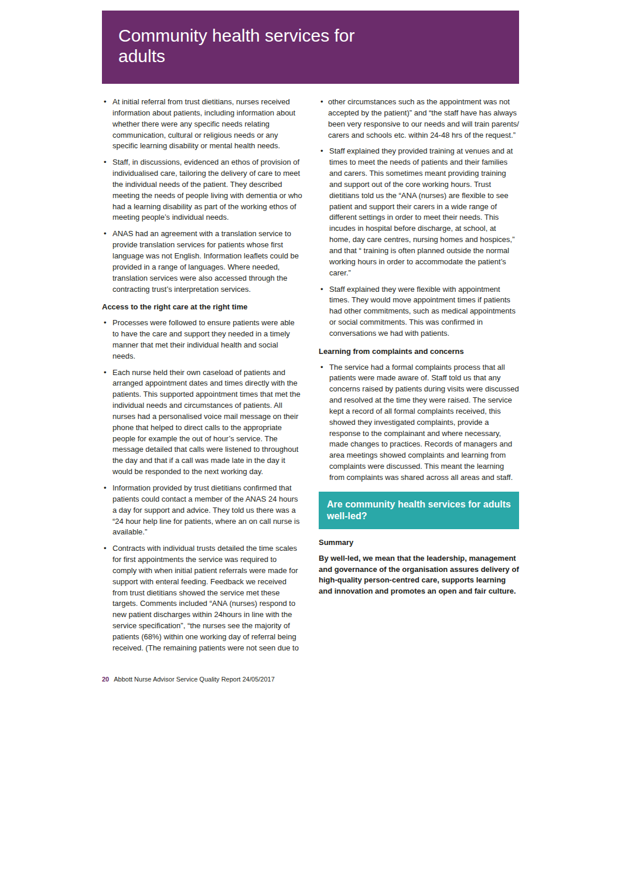Community health services for
adults
At initial referral from trust dietitians, nurses received information about patients, including information about whether there were any specific needs relating communication, cultural or religious needs or any specific learning disability or mental health needs.
Staff, in discussions, evidenced an ethos of provision of individualised care, tailoring the delivery of care to meet the individual needs of the patient. They described meeting the needs of people living with dementia or who had a learning disability as part of the working ethos of meeting people’s individual needs.
ANAS had an agreement with a translation service to provide translation services for patients whose first language was not English. Information leaflets could be provided in a range of languages. Where needed, translation services were also accessed through the contracting trust’s interpretation services.
Access to the right care at the right time
Processes were followed to ensure patients were able to have the care and support they needed in a timely manner that met their individual health and social needs.
Each nurse held their own caseload of patients and arranged appointment dates and times directly with the patients. This supported appointment times that met the individual needs and circumstances of patients. All nurses had a personalised voice mail message on their phone that helped to direct calls to the appropriate people for example the out of hour’s service. The message detailed that calls were listened to throughout the day and that if a call was made late in the day it would be responded to the next working day.
Information provided by trust dietitians confirmed that patients could contact a member of the ANAS 24 hours a day for support and advice. They told us there was a “24 hour help line for patients, where an on call nurse is available.”
Contracts with individual trusts detailed the time scales for first appointments the service was required to comply with when initial patient referrals were made for support with enteral feeding. Feedback we received from trust dietitians showed the service met these targets. Comments included “ANA (nurses) respond to new patient discharges within 24hours in line with the service specification”, “the nurses see the majority of patients (68%) within one working day of referral being received. (The remaining patients were not seen due to
other circumstances such as the appointment was not accepted by the patient)” and “the staff have has always been very responsive to our needs and will train parents/ carers and schools etc. within 24-48 hrs of the request.”
Staff explained they provided training at venues and at times to meet the needs of patients and their families and carers. This sometimes meant providing training and support out of the core working hours. Trust dietitians told us the “ANA (nurses) are flexible to see patient and support their carers in a wide range of different settings in order to meet their needs. This incudes in hospital before discharge, at school, at home, day care centres, nursing homes and hospices,” and that “ training is often planned outside the normal working hours in order to accommodate the patient’s carer.”
Staff explained they were flexible with appointment times. They would move appointment times if patients had other commitments, such as medical appointments or social commitments. This was confirmed in conversations we had with patients.
Learning from complaints and concerns
The service had a formal complaints process that all patients were made aware of. Staff told us that any concerns raised by patients during visits were discussed and resolved at the time they were raised. The service kept a record of all formal complaints received, this showed they investigated complaints, provide a response to the complainant and where necessary, made changes to practices. Records of managers and area meetings showed complaints and learning from complaints were discussed. This meant the learning from complaints was shared across all areas and staff.
Are community health services for adults well-led?
Summary
By well-led, we mean that the leadership, management and governance of the organisation assures delivery of high-quality person-centred care, supports learning and innovation and promotes an open and fair culture.
20 Abbott Nurse Advisor Service Quality Report 24/05/2017